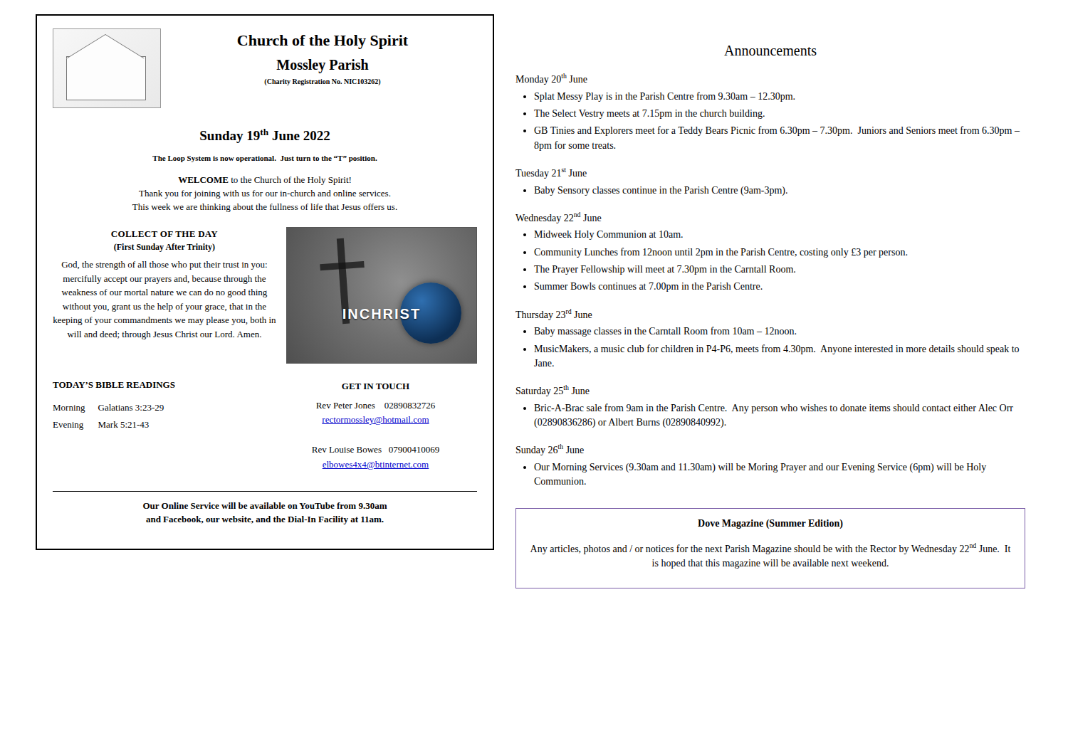Church of the Holy Spirit
Mossley Parish
(Charity Registration No. NIC103262)
Sunday 19th June 2022
The Loop System is now operational. Just turn to the “T” position.
WELCOME to the Church of the Holy Spirit!
Thank you for joining with us for our in-church and online services.
This week we are thinking about the fullness of life that Jesus offers us.
COLLECT OF THE DAY
(First Sunday After Trinity)
God, the strength of all those who put their trust in you: mercifully accept our prayers and, because through the weakness of our mortal nature we can do no good thing without you, grant us the help of your grace, that in the keeping of your commandments we may please you, both in will and deed; through Jesus Christ our Lord. Amen.
INCHRIST
TODAY’S BIBLE READINGS
| Morning | Galatians 3:23-29 |
| Evening | Mark 5:21-43 |
GET IN TOUCH
Rev Peter Jones 02890832726 rectormossley@hotmail.com
Rev Louise Bowes 07900410069 elbowes4x4@btinternet.com
Our Online Service will be available on YouTube from 9.30am
and Facebook, our website, and the Dial-In Facility at 11am.
Announcements
Monday 20th June
Splat Messy Play is in the Parish Centre from 9.30am – 12.30pm.
The Select Vestry meets at 7.15pm in the church building.
GB Tinies and Explorers meet for a Teddy Bears Picnic from 6.30pm – 7.30pm. Juniors and Seniors meet from 6.30pm – 8pm for some treats.
Tuesday 21st June
Baby Sensory classes continue in the Parish Centre (9am-3pm).
Wednesday 22nd June
Midweek Holy Communion at 10am.
Community Lunches from 12noon until 2pm in the Parish Centre, costing only £3 per person.
The Prayer Fellowship will meet at 7.30pm in the Carntall Room.
Summer Bowls continues at 7.00pm in the Parish Centre.
Thursday 23rd June
Baby massage classes in the Carntall Room from 10am – 12noon.
MusicMakers, a music club for children in P4-P6, meets from 4.30pm. Anyone interested in more details should speak to Jane.
Saturday 25th June
Bric-A-Brac sale from 9am in the Parish Centre. Any person who wishes to donate items should contact either Alec Orr (02890836286) or Albert Burns (02890840992).
Sunday 26th June
Our Morning Services (9.30am and 11.30am) will be Moring Prayer and our Evening Service (6pm) will be Holy Communion.
Dove Magazine (Summer Edition)
Any articles, photos and / or notices for the next Parish Magazine should be with the Rector by Wednesday 22nd June. It is hoped that this magazine will be available next weekend.